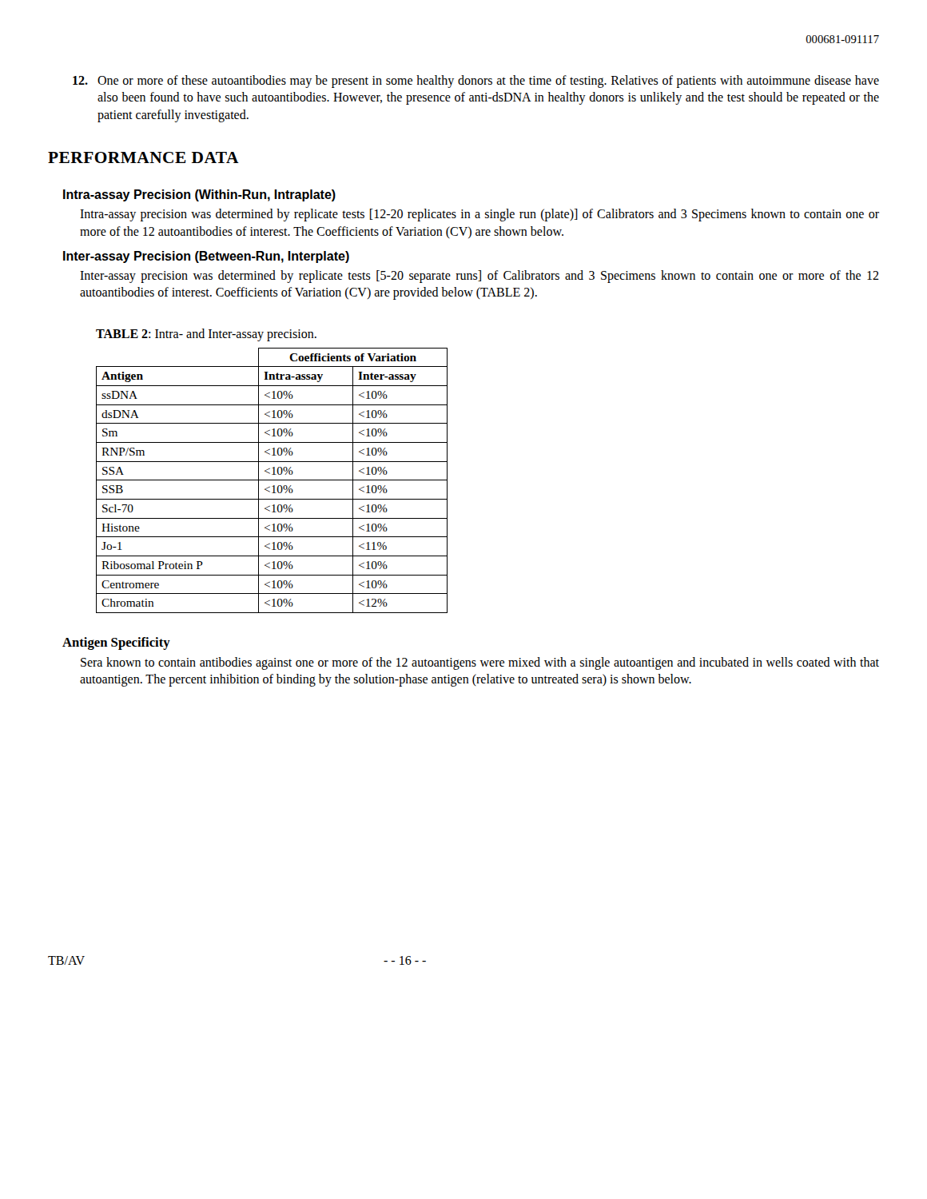000681-091117
12.
One or more of these autoantibodies may be present in some healthy donors at the time of testing. Relatives of patients with autoimmune disease have also been found to have such autoantibodies. However, the presence of anti-dsDNA in healthy donors is unlikely and the test should be repeated or the patient carefully investigated.
PERFORMANCE DATA
Intra-assay Precision (Within-Run, Intraplate)
Intra-assay precision was determined by replicate tests [12-20 replicates in a single run (plate)] of Calibrators and 3 Specimens known to contain one or more of the 12 autoantibodies of interest. The Coefficients of Variation (CV) are shown below.
Inter-assay Precision (Between-Run, Interplate)
Inter-assay precision was determined by replicate tests [5-20 separate runs] of Calibrators and 3 Specimens known to contain one or more of the 12 autoantibodies of interest. Coefficients of Variation (CV) are provided below (TABLE 2).
TABLE 2: Intra- and Inter-assay precision.
| | Coefficients of Variation |
| Antigen | Intra-assay | Inter-assay |
| ssDNA | <10% | <10% |
| dsDNA | <10% | <10% |
| Sm | <10% | <10% |
| RNP/Sm | <10% | <10% |
| SSA | <10% | <10% |
| SSB | <10% | <10% |
| Scl-70 | <10% | <10% |
| Histone | <10% | <10% |
| Jo-1 | <10% | <11% |
| Ribosomal Protein P | <10% | <10% |
| Centromere | <10% | <10% |
| Chromatin | <10% | <12% |
Antigen Specificity
Sera known to contain antibodies against one or more of the 12 autoantigens were mixed with a single autoantigen and incubated in wells coated with that autoantigen. The percent inhibition of binding by the solution-phase antigen (relative to untreated sera) is shown below.
TB/AV
- - 16 - -